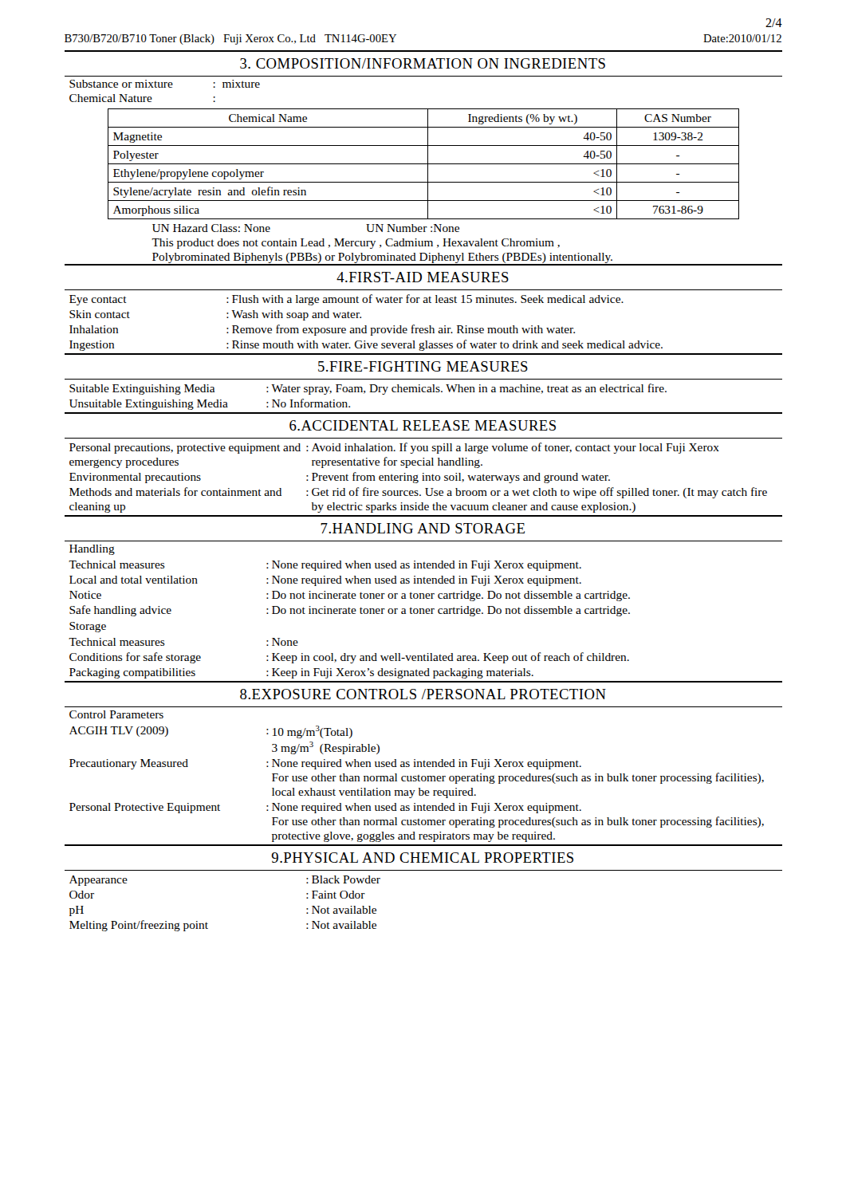2/4
B730/B720/B710 Toner (Black) Fuji Xerox Co., Ltd TN114G-00EY
Date:2010/01/12
3. COMPOSITION/INFORMATION ON INGREDIENTS
Substance or mixture: mixture
Chemical Nature:
| Chemical Name | Ingredients (% by wt.) | CAS Number |
| --- | --- | --- |
| Magnetite | 40-50 | 1309-38-2 |
| Polyester | 40-50 | - |
| Ethylene/propylene copolymer | <10 | - |
| Stylene/acrylate resin and olefin resin | <10 | - |
| Amorphous silica | <10 | 7631-86-9 |
UN Hazard Class: None UN Number :None
This product does not contain Lead , Mercury , Cadmium , Hexavalent Chromium ,
Polybrominated Biphenyls (PBBs) or Polybrominated Diphenyl Ethers (PBDEs) intentionally.
4.FIRST-AID MEASURES
Eye contact
:
Flush with a large amount of water for at least 15 minutes. Seek medical advice.
Skin contact
:
Wash with soap and water.
Inhalation
:
Remove from exposure and provide fresh air. Rinse mouth with water.
Ingestion
:
Rinse mouth with water. Give several glasses of water to drink and seek medical advice.
5.FIRE-FIGHTING MEASURES
Suitable Extinguishing Media
:
Water spray, Foam, Dry chemicals. When in a machine, treat as an electrical fire.
Unsuitable Extinguishing Media
:
No Information.
6.ACCIDENTAL RELEASE MEASURES
Personal precautions, protective equipment and emergency procedures
:
Avoid inhalation. If you spill a large volume of toner, contact your local Fuji Xerox representative for special handling.
Environmental precautions
:
Prevent from entering into soil, waterways and ground water.
Methods and materials for containment and cleaning up
:
Get rid of fire sources. Use a broom or a wet cloth to wipe off spilled toner. (It may catch fire by electric sparks inside the vacuum cleaner and cause explosion.)
7.HANDLING AND STORAGE
Handling
Technical measures
:
None required when used as intended in Fuji Xerox equipment.
Local and total ventilation
:
None required when used as intended in Fuji Xerox equipment.
Notice
:
Do not incinerate toner or a toner cartridge. Do not dissemble a cartridge.
Safe handling advice
:
Do not incinerate toner or a toner cartridge. Do not dissemble a cartridge.
Storage
Technical measures
:
None
Conditions for safe storage
:
Keep in cool, dry and well-ventilated area. Keep out of reach of children.
Packaging compatibilities
:
Keep in Fuji Xerox’s designated packaging materials.
8.EXPOSURE CONTROLS /PERSONAL PROTECTION
Control Parameters
ACGIH TLV (2009)
:
10 mg/m3(Total)
3 mg/m3 (Respirable)
Precautionary Measured
:
None required when used as intended in Fuji Xerox equipment.
For use other than normal customer operating procedures(such as in bulk toner processing facilities), local exhaust ventilation may be required.
Personal Protective Equipment
:
None required when used as intended in Fuji Xerox equipment.
For use other than normal customer operating procedures(such as in bulk toner processing facilities), protective glove, goggles and respirators may be required.
9.PHYSICAL AND CHEMICAL PROPERTIES
Appearance
:
Black Powder
Odor
:
Faint Odor
pH
:
Not available
Melting Point/freezing point
:
Not available